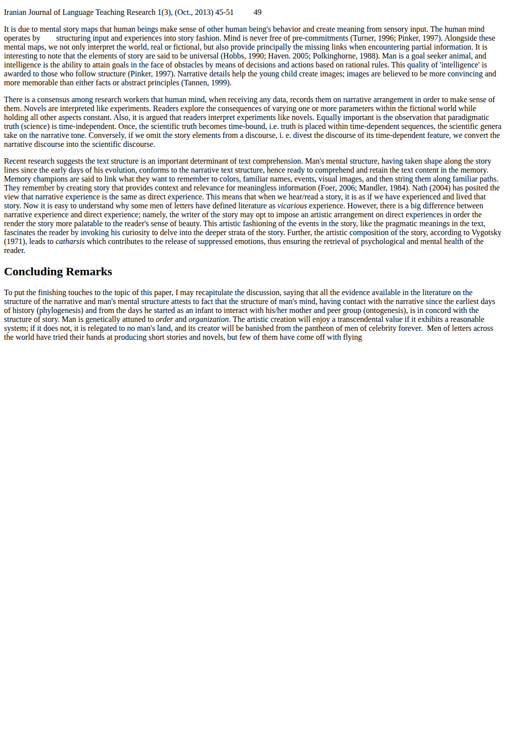Iranian Journal of Language Teaching Research 1(3), (Oct., 2013) 45-51 49
It is due to mental story maps that human beings make sense of other human being's behavior and create meaning from sensory input. The human mind operates by structuring input and experiences into story fashion. Mind is never free of pre-commitments (Turner, 1996; Pinker, 1997). Alongside these mental maps, we not only interpret the world, real or fictional, but also provide principally the missing links when encountering partial information. It is interesting to note that the elements of story are said to be universal (Hobbs, 1990; Haven. 2005; Polkinghorne, 1988). Man is a goal seeker animal, and intelligence is the ability to attain goals in the face of obstacles by means of decisions and actions based on rational rules. This quality of 'intelligence' is awarded to those who follow structure (Pinker, 1997). Narrative details help the young child create images; images are believed to be more convincing and more memorable than either facts or abstract principles (Tannen, 1999).
There is a consensus among research workers that human mind, when receiving any data, records them on narrative arrangement in order to make sense of them. Novels are interpreted like experiments. Readers explore the consequences of varying one or more parameters within the fictional world while holding all other aspects constant. Also, it is argued that readers interpret experiments like novels. Equally important is the observation that paradigmatic truth (science) is time-independent. Once, the scientific truth becomes time-bound, i.e. truth is placed within time-dependent sequences, the scientific genera take on the narrative tone. Conversely, if we omit the story elements from a discourse, i. e. divest the discourse of its time-dependent feature, we convert the narrative discourse into the scientific discourse.
Recent research suggests the text structure is an important determinant of text comprehension. Man's mental structure, having taken shape along the story lines since the early days of his evolution, conforms to the narrative text structure, hence ready to comprehend and retain the text content in the memory. Memory champions are said to link what they want to remember to colors, familiar names, events, visual images, and then string them along familiar paths. They remember by creating story that provides context and relevance for meaningless information (Foer, 2006; Mandler, 1984). Nath (2004) has posited the view that narrative experience is the same as direct experience. This means that when we hear/read a story, it is as if we have experienced and lived that story. Now it is easy to understand why some men of letters have defined literature as vicarious experience. However, there is a big difference between narrative experience and direct experience; namely, the writer of the story may opt to impose an artistic arrangement on direct experiences in order the render the story more palatable to the reader's sense of beauty. This artistic fashioning of the events in the story, like the pragmatic meanings in the text, fascinates the reader by invoking his curiosity to delve into the deeper strata of the story. Further, the artistic composition of the story, according to Vygotsky (1971), leads to catharsis which contributes to the release of suppressed emotions, thus ensuring the retrieval of psychological and mental health of the reader.
Concluding Remarks
To put the finishing touches to the topic of this paper, I may recapitulate the discussion, saying that all the evidence available in the literature on the structure of the narrative and man's mental structure attests to fact that the structure of man's mind, having contact with the narrative since the earliest days of history (phylogenesis) and from the days he started as an infant to interact with his/her mother and peer group (ontogenesis), is in concord with the structure of story. Man is genetically attuned to order and organization. The artistic creation will enjoy a transcendental value if it exhibits a reasonable system; if it does not, it is relegated to no man's land, and its creator will be banished from the pantheon of men of celebrity forever. Men of letters across the world have tried their hands at producing short stories and novels, but few of them have come off with flying